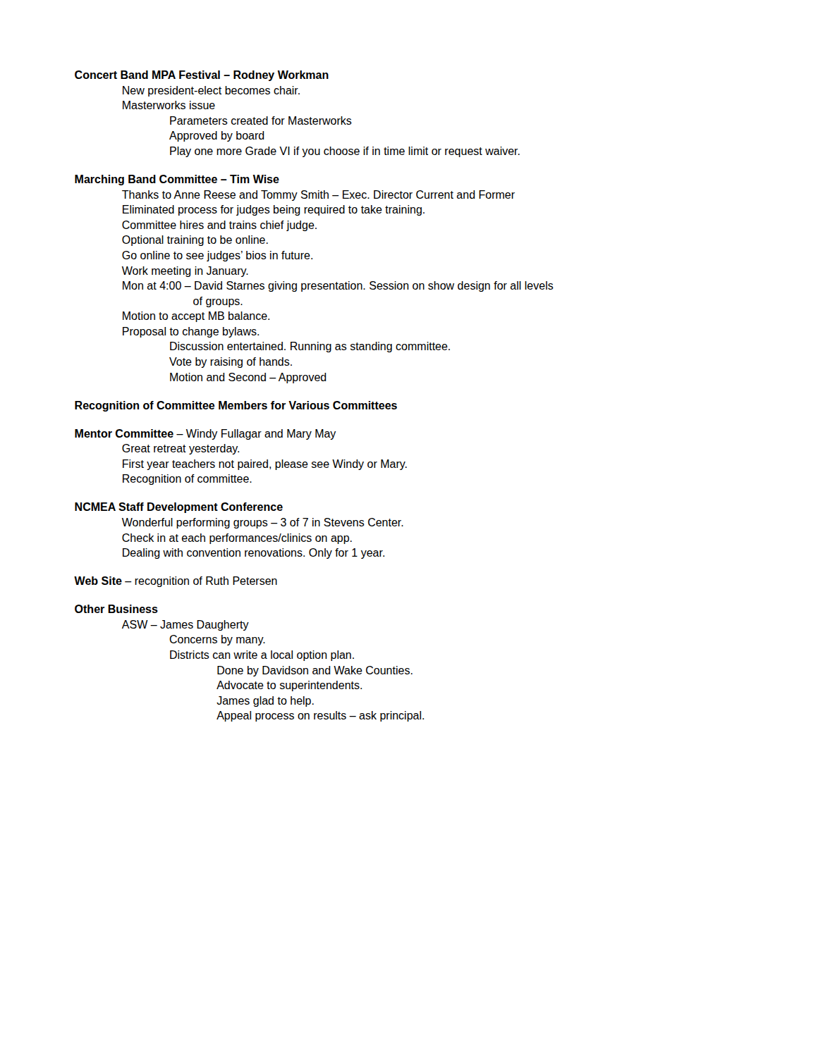Concert Band MPA Festival – Rodney Workman
New president-elect becomes chair.
Masterworks issue
Parameters created for Masterworks
Approved by board
Play one more Grade VI if you choose if in time limit or request waiver.
Marching Band Committee – Tim Wise
Thanks to Anne Reese and Tommy Smith – Exec. Director Current and Former
Eliminated process for judges being required to take training.
Committee hires and trains chief judge.
Optional training to be online.
Go online to see judges’ bios in future.
Work meeting in January.
Mon at 4:00 – David Starnes giving presentation. Session on show design for all levels
of groups.
Motion to accept MB balance.
Proposal to change bylaws.
Discussion entertained. Running as standing committee.
Vote by raising of hands.
Motion and Second – Approved
Recognition of Committee Members for Various Committees
Mentor Committee – Windy Fullagar and Mary May
Great retreat yesterday.
First year teachers not paired, please see Windy or Mary.
Recognition of committee.
NCMEA Staff Development Conference
Wonderful performing groups – 3 of 7 in Stevens Center.
Check in at each performances/clinics on app.
Dealing with convention renovations. Only for 1 year.
Web Site – recognition of Ruth Petersen
Other Business
ASW – James Daugherty
Concerns by many.
Districts can write a local option plan.
Done by Davidson and Wake Counties.
Advocate to superintendents.
James glad to help.
Appeal process on results – ask principal.